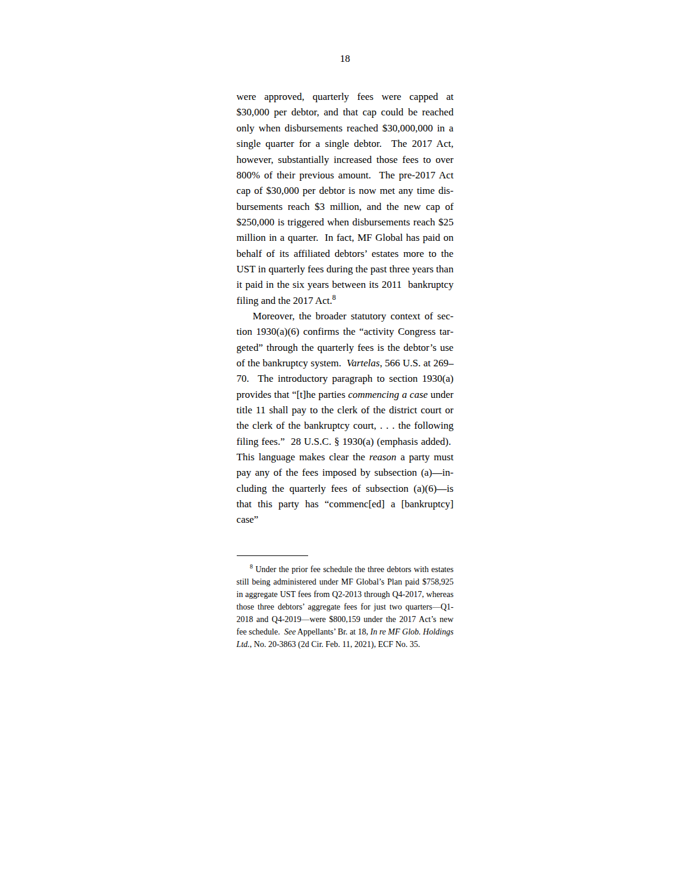18
were approved, quarterly fees were capped at $30,000 per debtor, and that cap could be reached only when disbursements reached $30,000,000 in a single quarter for a single debtor. The 2017 Act, however, substantially increased those fees to over 800% of their previous amount. The pre-2017 Act cap of $30,000 per debtor is now met any time disbursements reach $3 million, and the new cap of $250,000 is triggered when disbursements reach $25 million in a quarter. In fact, MF Global has paid on behalf of its affiliated debtors’ estates more to the UST in quarterly fees during the past three years than it paid in the six years between its 2011 bankruptcy filing and the 2017 Act.8
Moreover, the broader statutory context of section 1930(a)(6) confirms the “activity Congress targeted” through the quarterly fees is the debtor’s use of the bankruptcy system. Vartelas, 566 U.S. at 269–70. The introductory paragraph to section 1930(a) provides that “[t]he parties commencing a case under title 11 shall pay to the clerk of the district court or the clerk of the bankruptcy court, . . . the following filing fees.” 28 U.S.C. § 1930(a) (emphasis added). This language makes clear the reason a party must pay any of the fees imposed by subsection (a)—including the quarterly fees of subsection (a)(6)—is that this party has “commenc[ed] a [bankruptcy] case”
8 Under the prior fee schedule the three debtors with estates still being administered under MF Global’s Plan paid $758,925 in aggregate UST fees from Q2-2013 through Q4-2017, whereas those three debtors’ aggregate fees for just two quarters—Q1-2018 and Q4-2019—were $800,159 under the 2017 Act’s new fee schedule. See Appellants’ Br. at 18, In re MF Glob. Holdings Ltd., No. 20-3863 (2d Cir. Feb. 11, 2021), ECF No. 35.